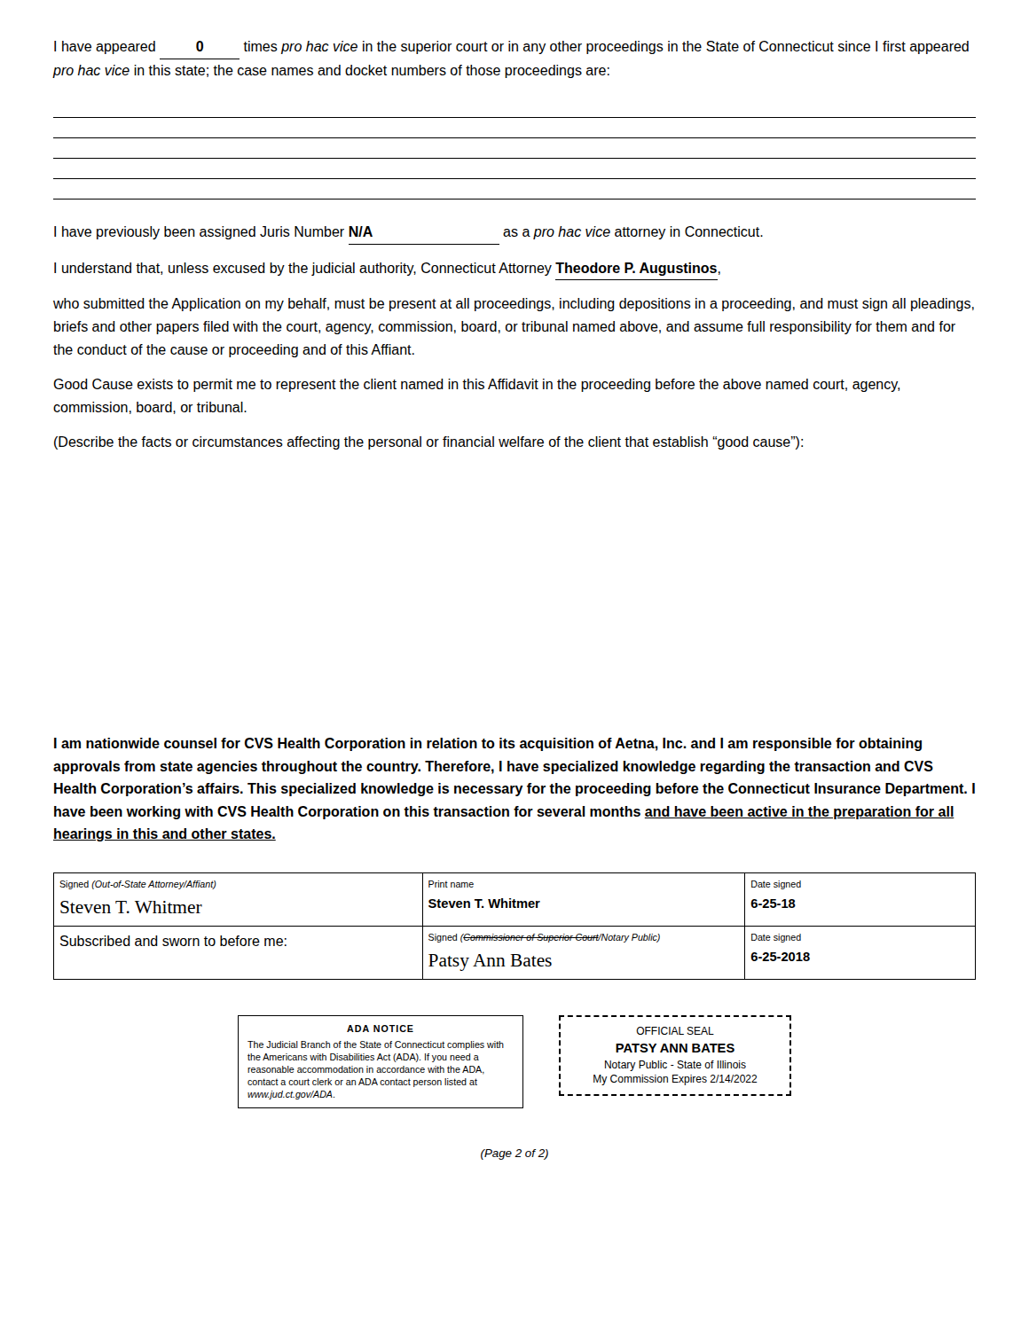I have appeared 0 times pro hac vice in the superior court or in any other proceedings in the State of Connecticut since I first appeared pro hac vice in this state; the case names and docket numbers of those proceedings are:
I have previously been assigned Juris Number N/A as a pro hac vice attorney in Connecticut.
I understand that, unless excused by the judicial authority, Connecticut Attorney Theodore P. Augustinos,
who submitted the Application on my behalf, must be present at all proceedings, including depositions in a proceeding, and must sign all pleadings, briefs and other papers filed with the court, agency, commission, board, or tribunal named above, and assume full responsibility for them and for the conduct of the cause or proceeding and of this Affiant.
Good Cause exists to permit me to represent the client named in this Affidavit in the proceeding before the above named court, agency, commission, board, or tribunal.
(Describe the facts or circumstances affecting the personal or financial welfare of the client that establish “good cause”):
I am nationwide counsel for CVS Health Corporation in relation to its acquisition of Aetna, Inc. and I am responsible for obtaining approvals from state agencies throughout the country. Therefore, I have specialized knowledge regarding the transaction and CVS Health Corporation’s affairs. This specialized knowledge is necessary for the proceeding before the Connecticut Insurance Department. I have been working with CVS Health Corporation on this transaction for several months and have been active in the preparation for all hearings in this and other states.
| Signed (Out-of-State Attorney/Affiant) Steven T. Whitmer | Print name Steven T. Whitmer | Date signed 6-25-18 |
| Subscribed and sworn to before me: | Signed ( Commissioner of Superior Court /Notary Public) Patsy Ann Bates | Date signed 6-25-2018 |
ADA NOTICE
The Judicial Branch of the State of Connecticut complies with the Americans with Disabilities Act (ADA). If you need a reasonable accommodation in accordance with the ADA, contact a court clerk or an ADA contact person listed at www.jud.ct.gov/ADA.
OFFICIAL SEAL
PATSY ANN BATES
Notary Public - State of Illinois
My Commission Expires 2/14/2022
(Page 2 of 2)